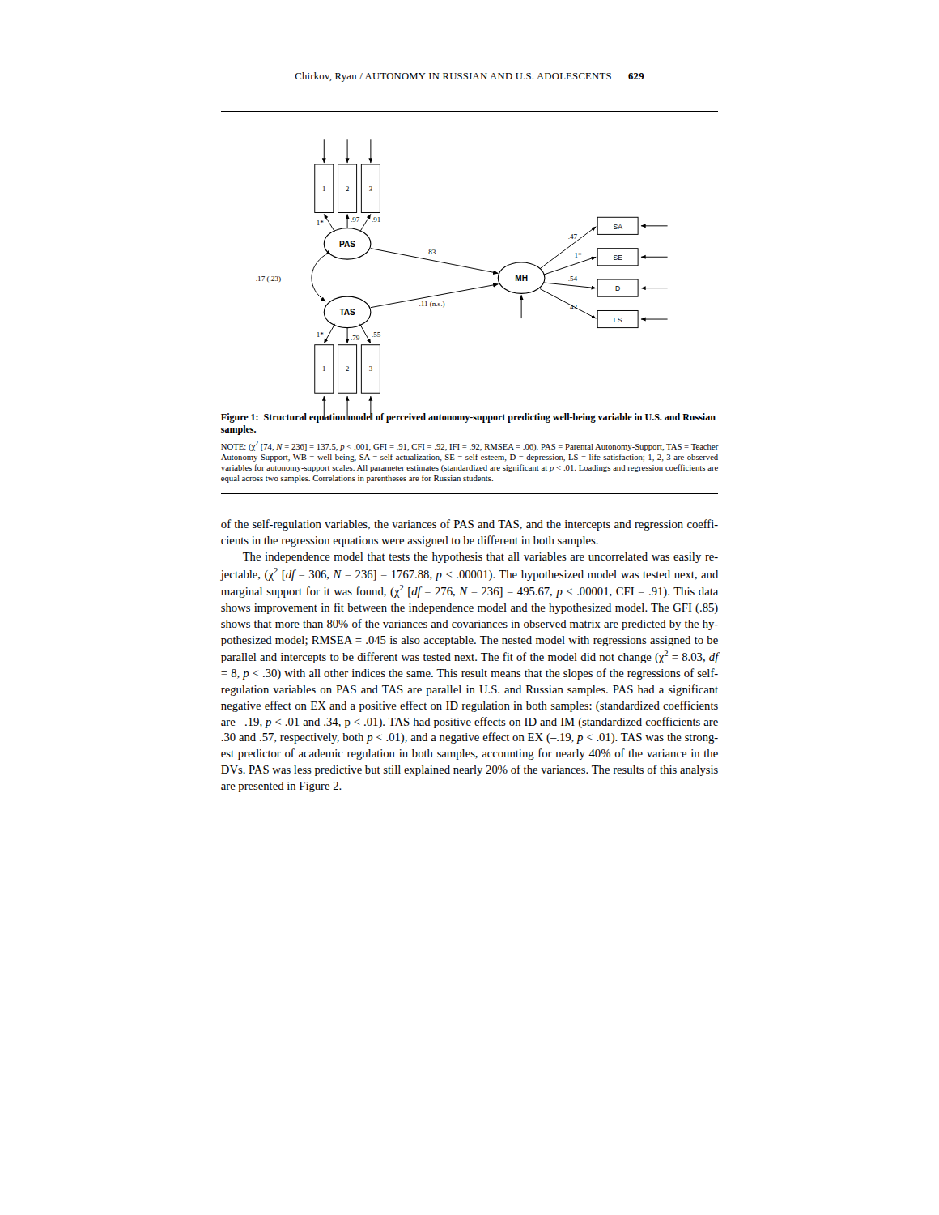Chirkov, Ryan / AUTONOMY IN RUSSIAN AND U.S. ADOLESCENTS629
1 2 3 PAS 1* .97 -.91 TAS 1 2 3 1* .79 -.55 .17 (.23) MH .83 .11 (n.s.) SA SE D LS .47 1* .54 .42
Figure 1: Structural equation model of perceived autonomy-support predicting well-being variable in U.S. and Russian samples.
NOTE: (χ2 [74, N = 236] = 137.5, p < .001, GFI = .91, CFI = .92, IFI = .92, RMSEA = .06). PAS = Parental Autonomy-Support, TAS = Teacher Autonomy-Support, WB = well-being, SA = self-actualization, SE = self-esteem, D = depression, LS = life-satisfaction; 1, 2, 3 are observed variables for autonomy-support scales. All parameter estimates (standardized are significant at p < .01. Loadings and regression coefficients are equal across two samples. Correlations in parentheses are for Russian students.
of the self-regulation variables, the variances of PAS and TAS, and the intercepts and regression coefficients in the regression equations were assigned to be different in both samples.
The independence model that tests the hypothesis that all variables are uncorrelated was easily rejectable, (χ2 [df = 306, N = 236] = 1767.88, p < .00001). The hypothesized model was tested next, and marginal support for it was found, (χ2 [df = 276, N = 236] = 495.67, p < .00001, CFI = .91). This data shows improvement in fit between the independence model and the hypothesized model. The GFI (.85) shows that more than 80% of the variances and covariances in observed matrix are predicted by the hypothesized model; RMSEA = .045 is also acceptable. The nested model with regressions assigned to be parallel and intercepts to be different was tested next. The fit of the model did not change (χ2 = 8.03, df = 8, p < .30) with all other indices the same. This result means that the slopes of the regressions of self-regulation variables on PAS and TAS are parallel in U.S. and Russian samples. PAS had a significant negative effect on EX and a positive effect on ID regulation in both samples: (standardized coefficients are –.19, p < .01 and .34, p < .01). TAS had positive effects on ID and IM (standardized coefficients are .30 and .57, respectively, both p < .01), and a negative effect on EX (–.19, p < .01). TAS was the strongest predictor of academic regulation in both samples, accounting for nearly 40% of the variance in the DVs. PAS was less predictive but still explained nearly 20% of the variances. The results of this analysis are presented in Figure 2.